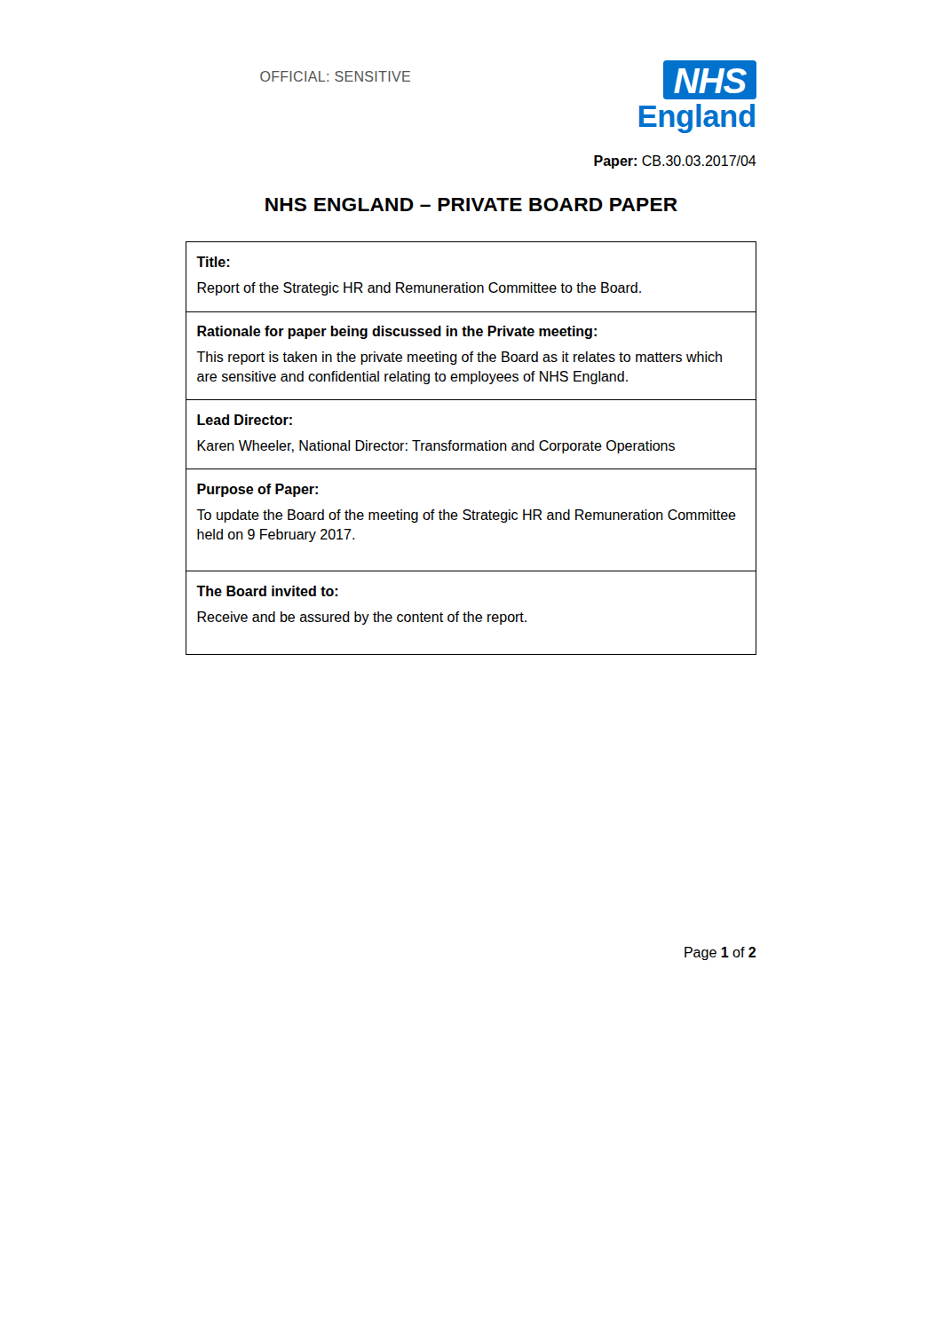OFFICIAL: SENSITIVE
NHS England
Paper: CB.30.03.2017/04
NHS ENGLAND – PRIVATE BOARD PAPER
| Title: Report of the Strategic HR and Remuneration Committee to the Board. |
| Rationale for paper being discussed in the Private meeting: This report is taken in the private meeting of the Board as it relates to matters which are sensitive and confidential relating to employees of NHS England. |
| Lead Director: Karen Wheeler, National Director: Transformation and Corporate Operations |
| Purpose of Paper: To update the Board of the meeting of the Strategic HR and Remuneration Committee held on 9 February 2017. |
| The Board invited to: Receive and be assured by the content of the report. |
Page 1 of 2